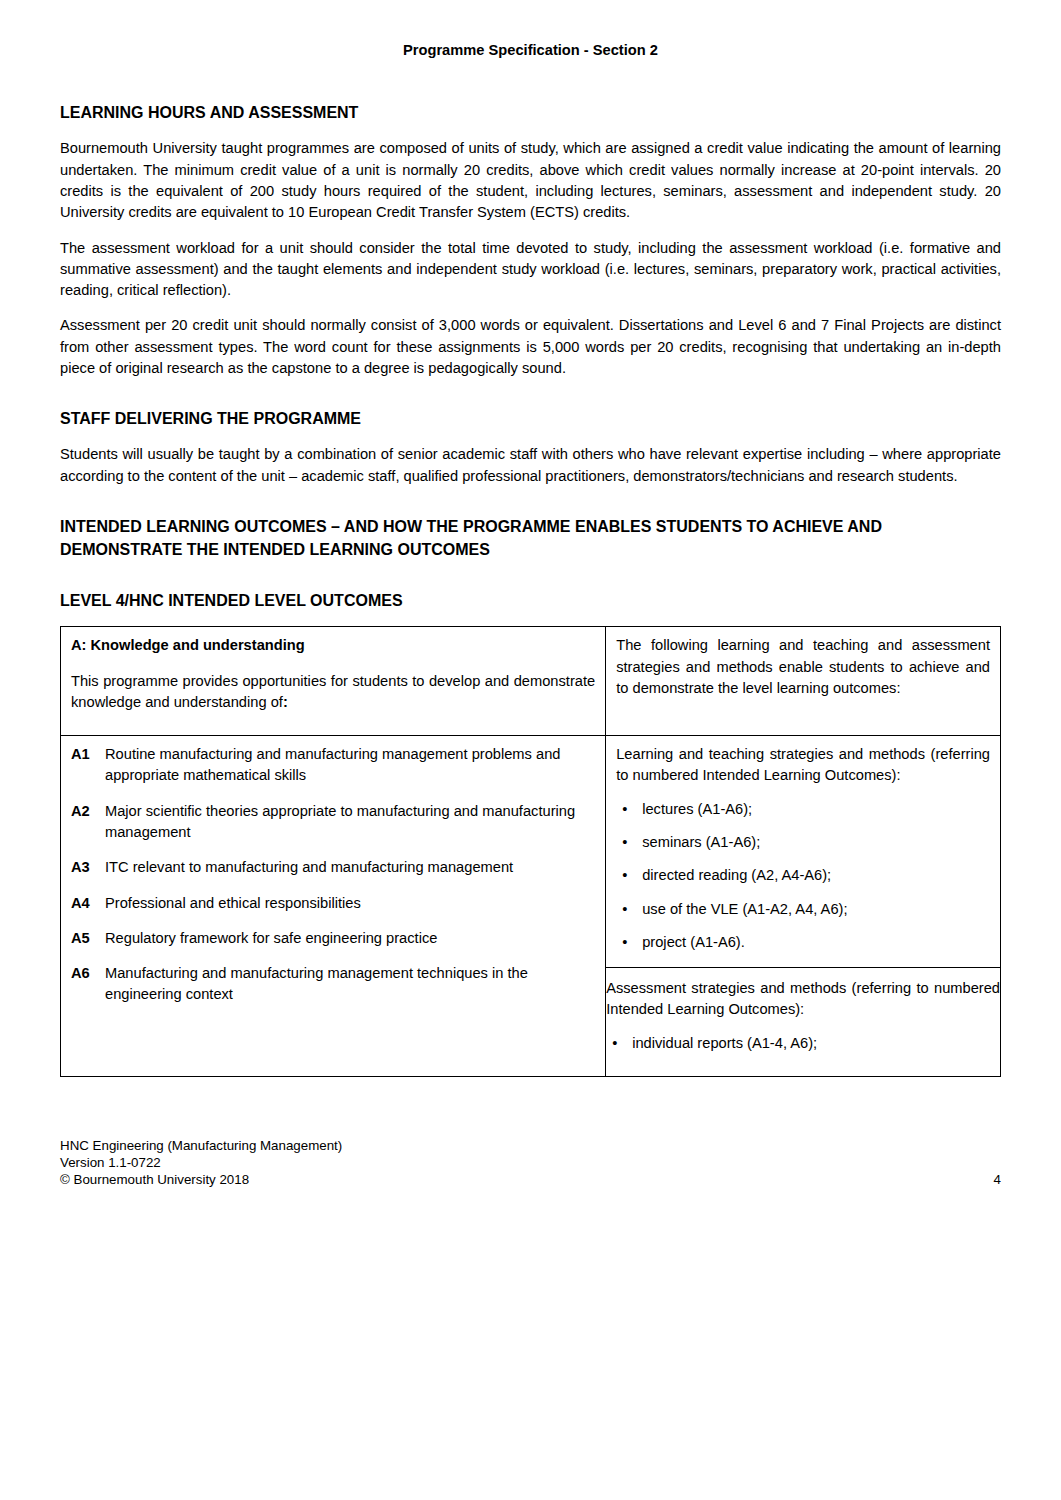Programme Specification - Section 2
Learning Hours and Assessment
Bournemouth University taught programmes are composed of units of study, which are assigned a credit value indicating the amount of learning undertaken. The minimum credit value of a unit is normally 20 credits, above which credit values normally increase at 20-point intervals. 20 credits is the equivalent of 200 study hours required of the student, including lectures, seminars, assessment and independent study. 20 University credits are equivalent to 10 European Credit Transfer System (ECTS) credits.
The assessment workload for a unit should consider the total time devoted to study, including the assessment workload (i.e. formative and summative assessment) and the taught elements and independent study workload (i.e. lectures, seminars, preparatory work, practical activities, reading, critical reflection).
Assessment per 20 credit unit should normally consist of 3,000 words or equivalent. Dissertations and Level 6 and 7 Final Projects are distinct from other assessment types. The word count for these assignments is 5,000 words per 20 credits, recognising that undertaking an in-depth piece of original research as the capstone to a degree is pedagogically sound.
Staff Delivering the Programme
Students will usually be taught by a combination of senior academic staff with others who have relevant expertise including – where appropriate according to the content of the unit – academic staff, qualified professional practitioners, demonstrators/technicians and research students.
Intended Learning Outcomes – and how the Programme enables students to achieve and demonstrate the intended learning outcomes
Level 4/HNC Intended Level Outcomes
| A: Knowledge and understanding This programme provides opportunities for students to develop and demonstrate knowledge and understanding of : | The following learning and teaching and assessment strategies and methods enable students to achieve and to demonstrate the level learning outcomes: |
| A1 Routine manufacturing and manufacturing management problems and appropriate mathematical skills A2 Major scientific theories appropriate to manufacturing and manufacturing management A3 ITC relevant to manufacturing and manufacturing management A4 Professional and ethical responsibilities A5 Regulatory framework for safe engineering practice A6 Manufacturing and manufacturing management techniques in the engineering context | Learning and teaching strategies and methods (referring to numbered Intended Learning Outcomes): lectures (A1-A6); seminars (A1-A6); directed reading (A2, A4-A6); use of the VLE (A1-A2, A4, A6); project (A1-A6). Assessment strategies and methods (referring to numbered Intended Learning Outcomes): individual reports (A1-4, A6); |
HNC Engineering (Manufacturing Management)
Version 1.1-0722
© Bournemouth University 2018 4